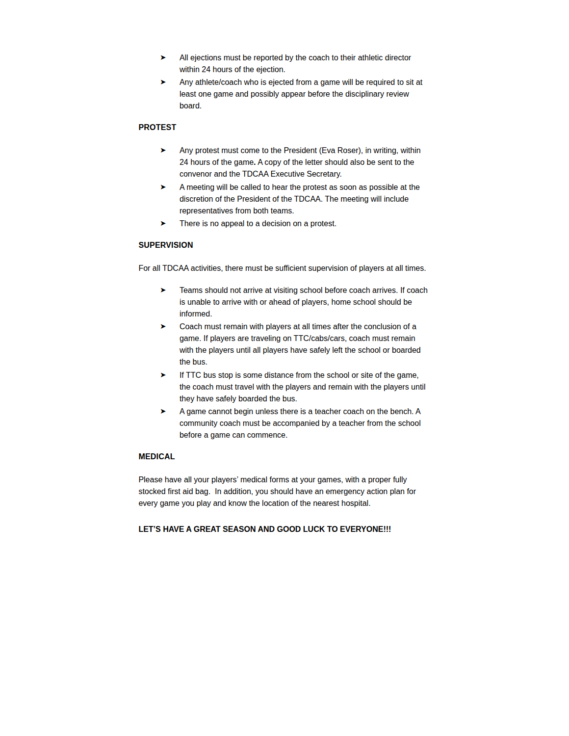All ejections must be reported by the coach to their athletic director within 24 hours of the ejection.
Any athlete/coach who is ejected from a game will be required to sit at least one game and possibly appear before the disciplinary review board.
PROTEST
Any protest must come to the President (Eva Roser), in writing, within 24 hours of the game. A copy of the letter should also be sent to the convenor and the TDCAA Executive Secretary.
A meeting will be called to hear the protest as soon as possible at the discretion of the President of the TDCAA. The meeting will include representatives from both teams.
There is no appeal to a decision on a protest.
SUPERVISION
For all TDCAA activities, there must be sufficient supervision of players at all times.
Teams should not arrive at visiting school before coach arrives. If coach is unable to arrive with or ahead of players, home school should be informed.
Coach must remain with players at all times after the conclusion of a game. If players are traveling on TTC/cabs/cars, coach must remain with the players until all players have safely left the school or boarded the bus.
If TTC bus stop is some distance from the school or site of the game, the coach must travel with the players and remain with the players until they have safely boarded the bus.
A game cannot begin unless there is a teacher coach on the bench. A community coach must be accompanied by a teacher from the school before a game can commence.
MEDICAL
Please have all your players’ medical forms at your games, with a proper fully stocked first aid bag. In addition, you should have an emergency action plan for every game you play and know the location of the nearest hospital.
LET’S HAVE A GREAT SEASON AND GOOD LUCK TO EVERYONE!!!